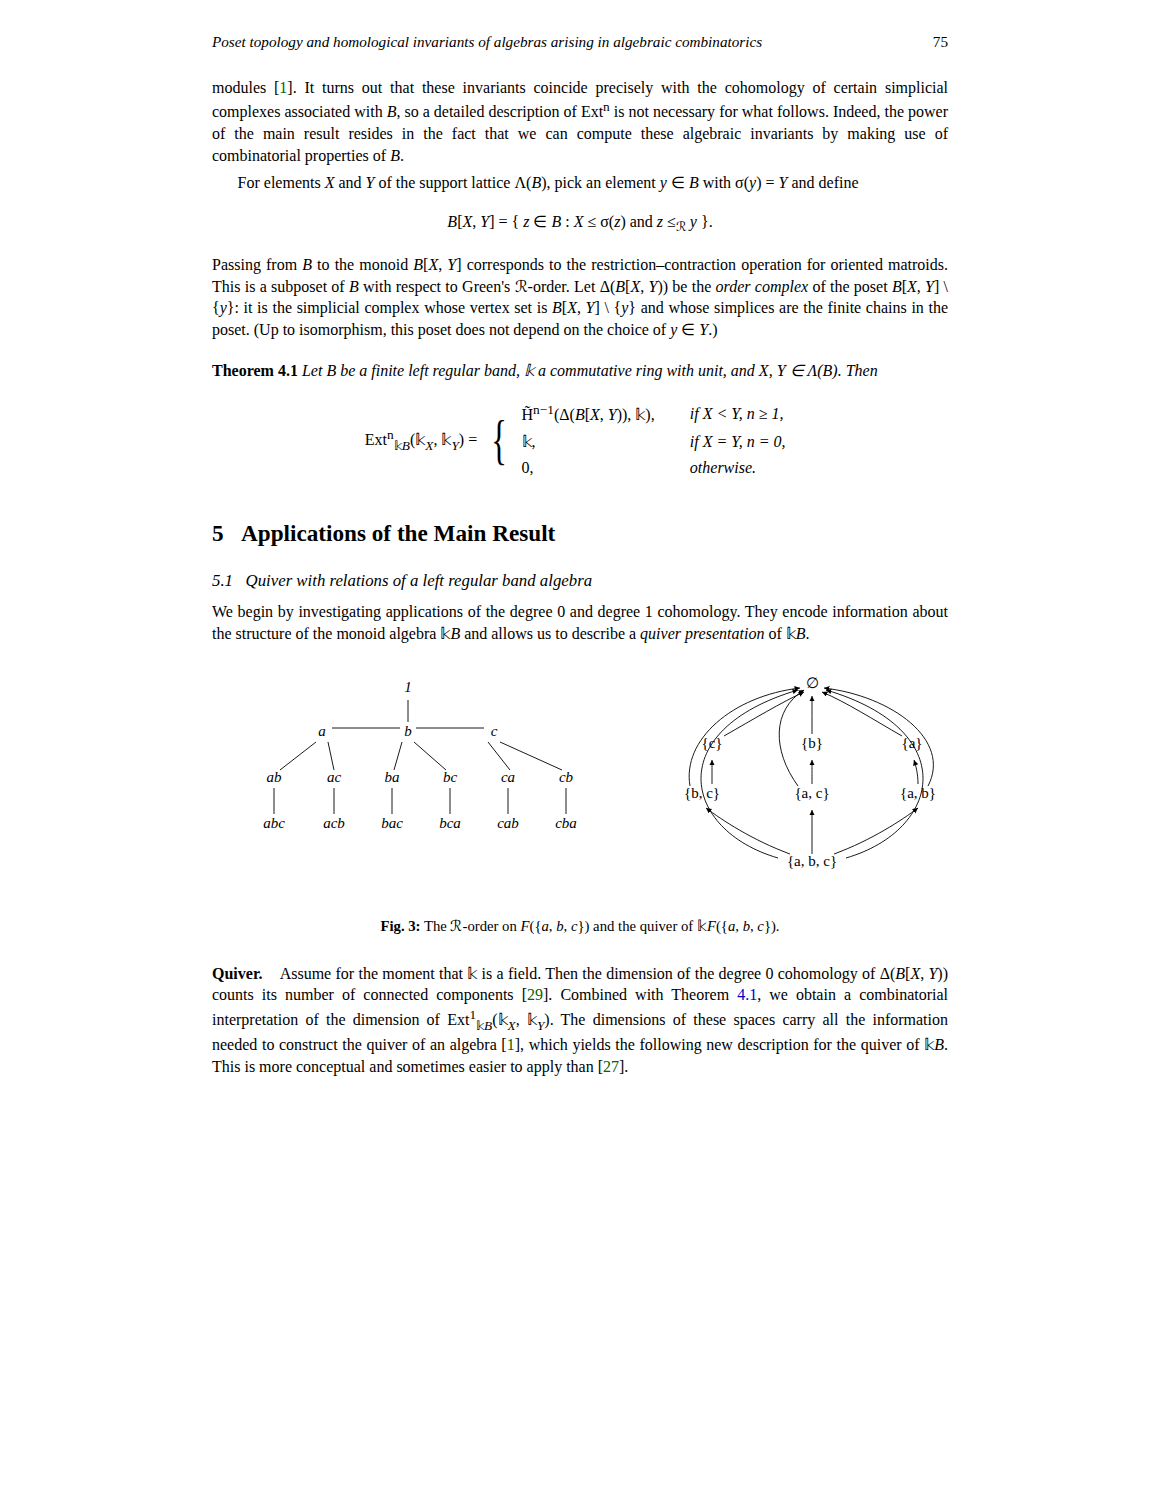Poset topology and homological invariants of algebras arising in algebraic combinatorics 75
modules [1]. It turns out that these invariants coincide precisely with the cohomology of certain simplicial complexes associated with B, so a detailed description of Extn is not necessary for what follows. Indeed, the power of the main result resides in the fact that we can compute these algebraic invariants by making use of combinatorial properties of B.
For elements X and Y of the support lattice Λ(B), pick an element y ∈ B with σ(y) = Y and define
B[X, Y] = { z ∈ B : X ≤ σ(z) and z ≤ℛ y }.
Passing from B to the monoid B[X, Y] corresponds to the restriction–contraction operation for oriented matroids. This is a subposet of B with respect to Green's ℛ-order. Let Δ(B[X, Y)) be the order complex of the poset B[X, Y] \ {y}: it is the simplicial complex whose vertex set is B[X, Y] \ {y} and whose simplices are the finite chains in the poset. (Up to isomorphism, this poset does not depend on the choice of y ∈ Y.)
Theorem 4.1 Let B be a finite left regular band, 𝕜 a commutative ring with unit, and X, Y ∈ Λ(B). Then
Extn𝕜B(𝕜X, 𝕜Y) = {
| H̃ n−1 (Δ( B [ X , Y )), 𝕜), | if X < Y , n ≥ 1, |
| 𝕜, | if X = Y , n = 0, |
| 0, | otherwise. |
5 Applications of the Main Result
5.1 Quiver with relations of a left regular band algebra
We begin by investigating applications of the degree 0 and degree 1 cohomology. They encode information about the structure of the monoid algebra 𝕜B and allows us to describe a quiver presentation of 𝕜B.
1 b a c ab ac ba bc ca cb abc acb bac bca cab cba ∅ {c} {b} {a} {b, c} {a, c} {a, b} {a, b, c}
Fig. 3: The ℛ-order on F({a, b, c}) and the quiver of 𝕜F({a, b, c}).
Quiver. Assume for the moment that 𝕜 is a field. Then the dimension of the degree 0 cohomology of Δ(B[X, Y)) counts its number of connected components [29]. Combined with Theorem 4.1, we obtain a combinatorial interpretation of the dimension of Ext1𝕜B(𝕜X, 𝕜Y). The dimensions of these spaces carry all the information needed to construct the quiver of an algebra [1], which yields the following new description for the quiver of 𝕜B. This is more conceptual and sometimes easier to apply than [27].